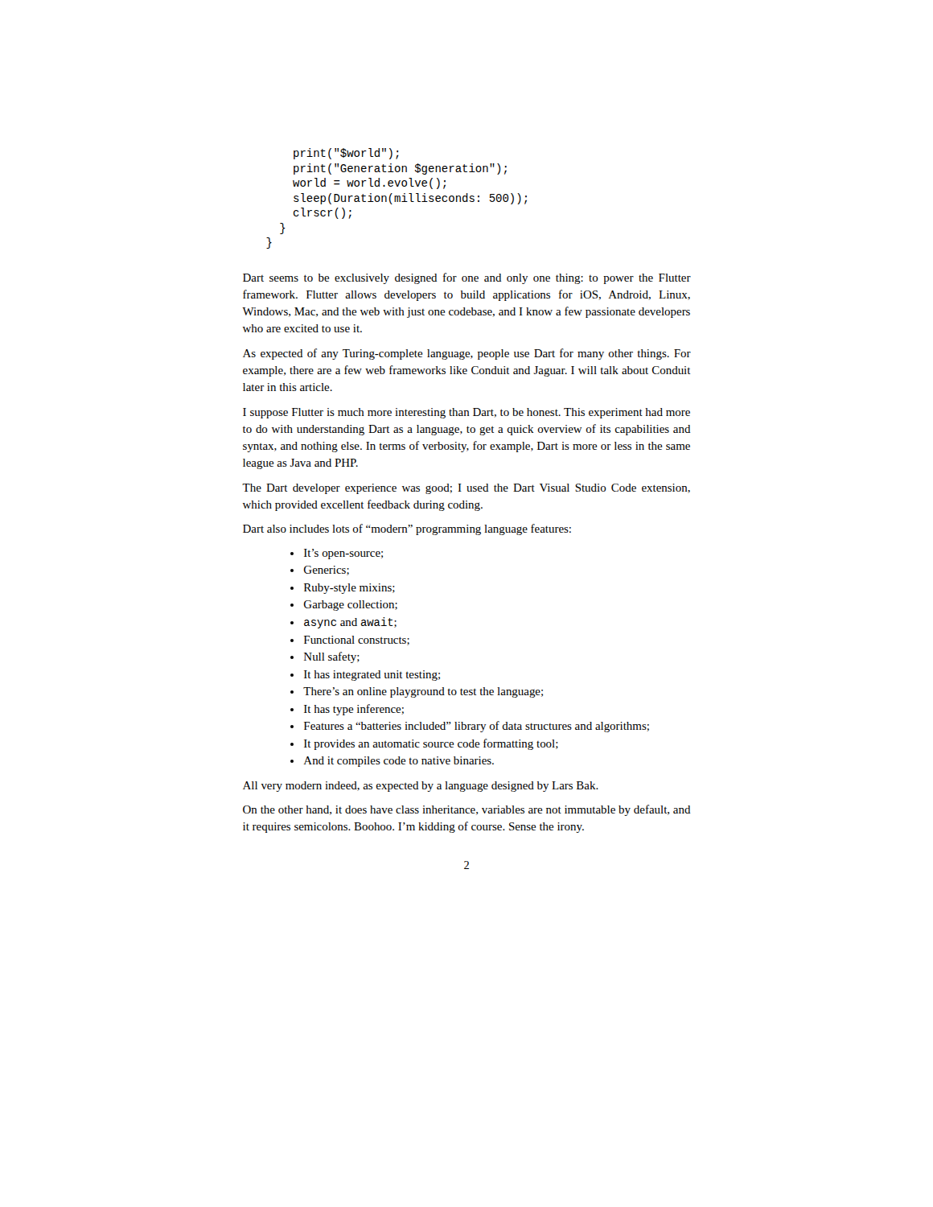print("$world");
    print("Generation $generation");
    world = world.evolve();
    sleep(Duration(milliseconds: 500));
    clrscr();
  }
}
Dart seems to be exclusively designed for one and only one thing: to power the Flutter framework. Flutter allows developers to build applications for iOS, Android, Linux, Windows, Mac, and the web with just one codebase, and I know a few passionate developers who are excited to use it.
As expected of any Turing-complete language, people use Dart for many other things. For example, there are a few web frameworks like Conduit and Jaguar. I will talk about Conduit later in this article.
I suppose Flutter is much more interesting than Dart, to be honest. This experiment had more to do with understanding Dart as a language, to get a quick overview of its capabilities and syntax, and nothing else. In terms of verbosity, for example, Dart is more or less in the same league as Java and PHP.
The Dart developer experience was good; I used the Dart Visual Studio Code extension, which provided excellent feedback during coding.
Dart also includes lots of “modern” programming language features:
It’s open-source;
Generics;
Ruby-style mixins;
Garbage collection;
async and await;
Functional constructs;
Null safety;
It has integrated unit testing;
There’s an online playground to test the language;
It has type inference;
Features a “batteries included” library of data structures and algorithms;
It provides an automatic source code formatting tool;
And it compiles code to native binaries.
All very modern indeed, as expected by a language designed by Lars Bak.
On the other hand, it does have class inheritance, variables are not immutable by default, and it requires semicolons. Boohoo. I’m kidding of course. Sense the irony.
2